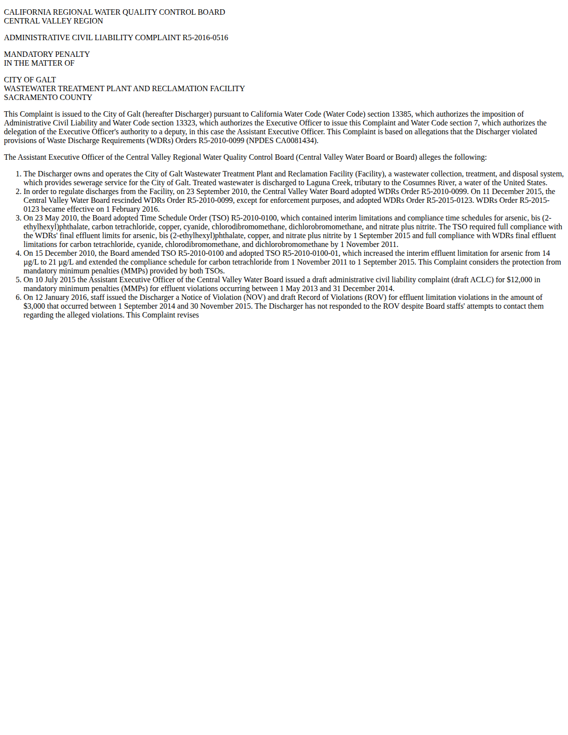CALIFORNIA REGIONAL WATER QUALITY CONTROL BOARD
CENTRAL VALLEY REGION
ADMINISTRATIVE CIVIL LIABILITY COMPLAINT R5-2016-0516
MANDATORY PENALTY
IN THE MATTER OF
CITY OF GALT
WASTEWATER TREATMENT PLANT AND RECLAMATION FACILITY
SACRAMENTO COUNTY
This Complaint is issued to the City of Galt (hereafter Discharger) pursuant to California Water Code (Water Code) section 13385, which authorizes the imposition of Administrative Civil Liability and Water Code section 13323, which authorizes the Executive Officer to issue this Complaint and Water Code section 7, which authorizes the delegation of the Executive Officer's authority to a deputy, in this case the Assistant Executive Officer. This Complaint is based on allegations that the Discharger violated provisions of Waste Discharge Requirements (WDRs) Orders R5-2010-0099 (NPDES CA0081434).
The Assistant Executive Officer of the Central Valley Regional Water Quality Control Board (Central Valley Water Board or Board) alleges the following:
The Discharger owns and operates the City of Galt Wastewater Treatment Plant and Reclamation Facility (Facility), a wastewater collection, treatment, and disposal system, which provides sewerage service for the City of Galt. Treated wastewater is discharged to Laguna Creek, tributary to the Cosumnes River, a water of the United States.
In order to regulate discharges from the Facility, on 23 September 2010, the Central Valley Water Board adopted WDRs Order R5-2010-0099. On 11 December 2015, the Central Valley Water Board rescinded WDRs Order R5-2010-0099, except for enforcement purposes, and adopted WDRs Order R5-2015-0123. WDRs Order R5-2015-0123 became effective on 1 February 2016.
On 23 May 2010, the Board adopted Time Schedule Order (TSO) R5-2010-0100, which contained interim limitations and compliance time schedules for arsenic, bis (2-ethylhexyl)phthalate, carbon tetrachloride, copper, cyanide, chlorodibromomethane, dichlorobromomethane, and nitrate plus nitrite. The TSO required full compliance with the WDRs' final effluent limits for arsenic, bis (2-ethylhexyl)phthalate, copper, and nitrate plus nitrite by 1 September 2015 and full compliance with WDRs final effluent limitations for carbon tetrachloride, cyanide, chlorodibromomethane, and dichlorobromomethane by 1 November 2011.
On 15 December 2010, the Board amended TSO R5-2010-0100 and adopted TSO R5-2010-0100-01, which increased the interim effluent limitation for arsenic from 14 µg/L to 21 µg/L and extended the compliance schedule for carbon tetrachloride from 1 November 2011 to 1 September 2015. This Complaint considers the protection from mandatory minimum penalties (MMPs) provided by both TSOs.
On 10 July 2015 the Assistant Executive Officer of the Central Valley Water Board issued a draft administrative civil liability complaint (draft ACLC) for $12,000 in mandatory minimum penalties (MMPs) for effluent violations occurring between 1 May 2013 and 31 December 2014.
On 12 January 2016, staff issued the Discharger a Notice of Violation (NOV) and draft Record of Violations (ROV) for effluent limitation violations in the amount of $3,000 that occurred between 1 September 2014 and 30 November 2015. The Discharger has not responded to the ROV despite Board staffs' attempts to contact them regarding the alleged violations. This Complaint revises